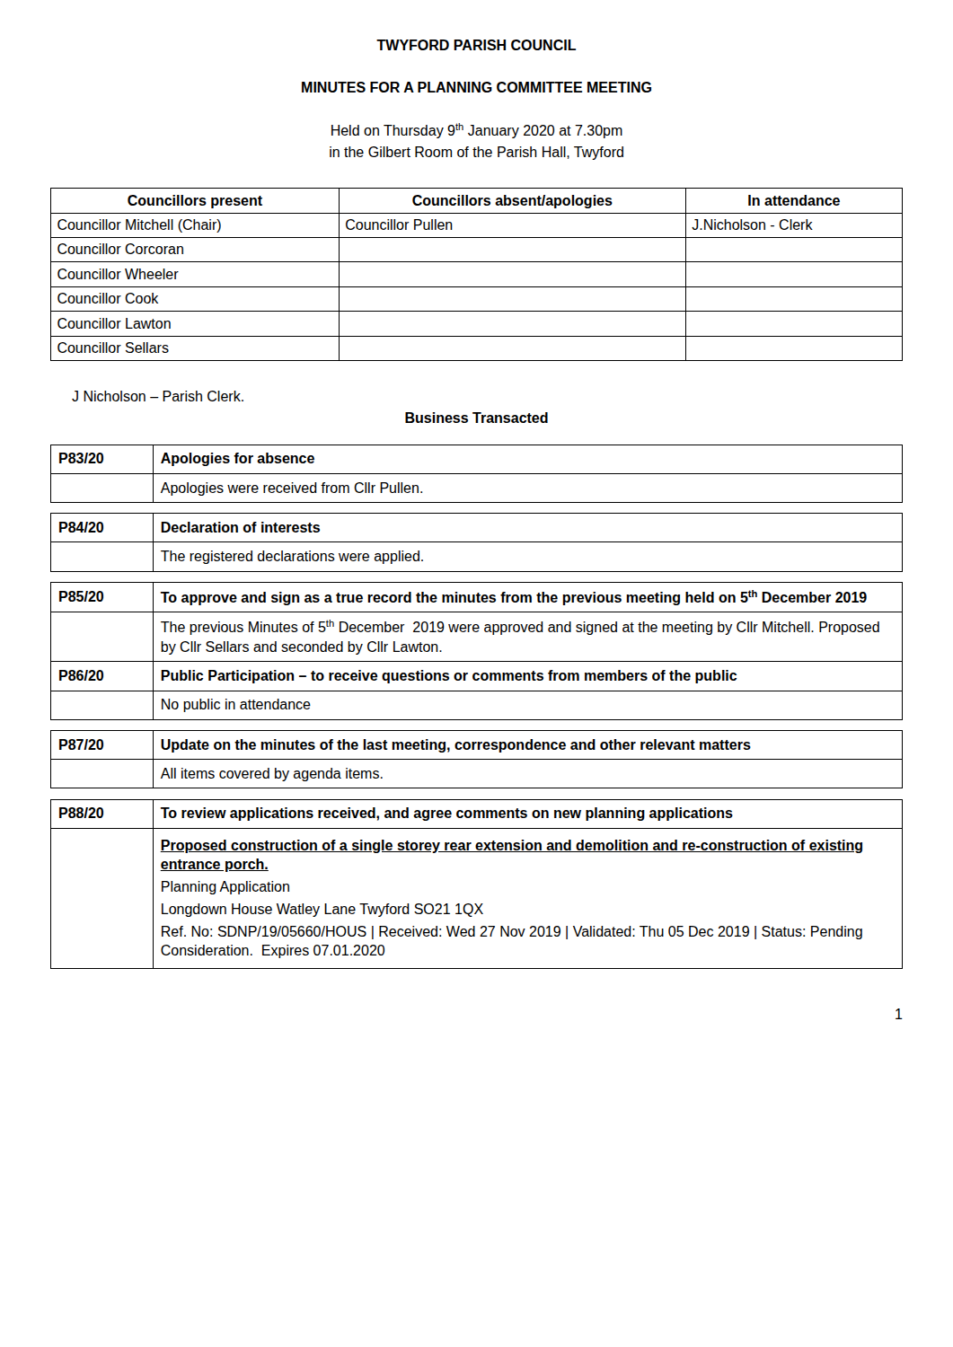TWYFORD PARISH COUNCIL
MINUTES FOR A PLANNING COMMITTEE MEETING
Held on Thursday 9th January 2020 at 7.30pm
in the Gilbert Room of the Parish Hall, Twyford
| Councillors present | Councillors absent/apologies | In attendance |
| --- | --- | --- |
| Councillor Mitchell (Chair) | Councillor Pullen | J.Nicholson - Clerk |
| Councillor Corcoran | | |
| Councillor Wheeler | | |
| Councillor Cook | | |
| Councillor Lawton | | |
| Councillor Sellars | | |
J Nicholson – Parish Clerk.
Business Transacted
| P83/20 | Apologies for absence |
| | Apologies were received from Cllr Pullen. |
| P84/20 | Declaration of interests |
| | The registered declarations were applied. |
| P85/20 | To approve and sign as a true record the minutes from the previous meeting held on 5 th December 2019 |
| | The previous Minutes of 5 th December 2019 were approved and signed at the meeting by Cllr Mitchell. Proposed by Cllr Sellars and seconded by Cllr Lawton. |
| P86/20 | Public Participation – to receive questions or comments from members of the public |
| | No public in attendance |
| P87/20 | Update on the minutes of the last meeting, correspondence and other relevant matters |
| | All items covered by agenda items. |
| P88/20 | To review applications received, and agree comments on new planning applications |
| | Proposed construction of a single storey rear extension and demolition and re-construction of existing entrance porch. Planning Application Longdown House Watley Lane Twyford SO21 1QX Ref. No: SDNP/19/05660/HOUS / Received: Wed 27 Nov 2019 / Validated: Thu 05 Dec 2019 / Status: Pending Consideration. Expires 07.01.2020 |
1